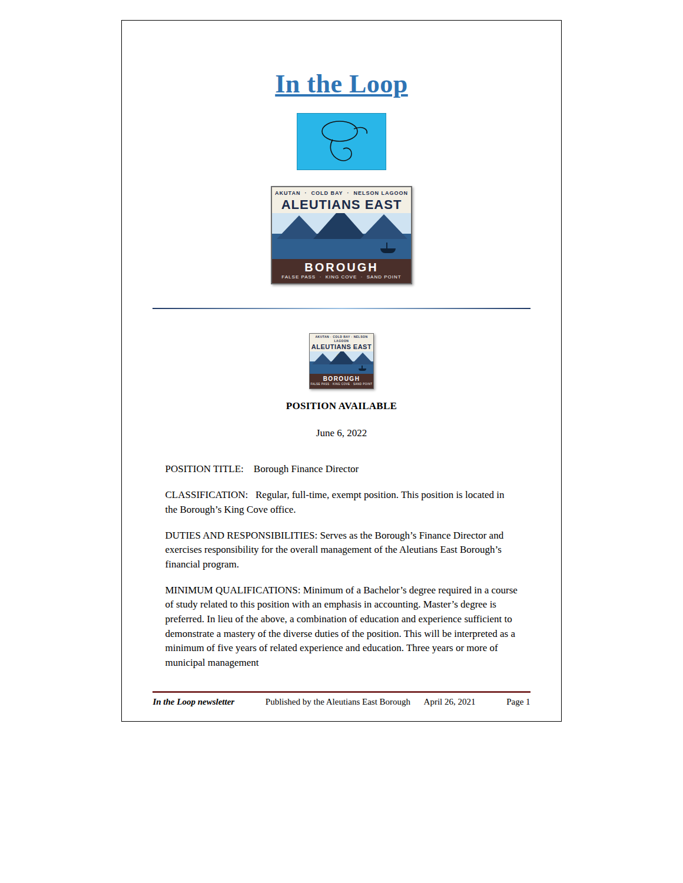In the Loop
AKUTAN · COLD BAY · NELSON LAGOON
ALEUTIANS EAST
BOROUGH FALSE PASS · KING COVE · SAND POINT
AKUTAN · COLD BAY · NELSON LAGOON
ALEUTIANS EAST
BOROUGH FALSE PASS · KING COVE · SAND POINT
POSITION AVAILABLE
June 6, 2022
POSITION TITLE: Borough Finance Director
CLASSIFICATION: Regular, full-time, exempt position. This position is located in the Borough’s King Cove office.
DUTIES AND RESPONSIBILITIES: Serves as the Borough’s Finance Director and exercises responsibility for the overall management of the Aleutians East Borough’s financial program.
MINIMUM QUALIFICATIONS: Minimum of a Bachelor’s degree required in a course of study related to this position with an emphasis in accounting. Master’s degree is preferred. In lieu of the above, a combination of education and experience sufficient to demonstrate a mastery of the diverse duties of the position. This will be interpreted as a minimum of five years of related experience and education. Three years or more of municipal management
In the Loop newsletter Published by the Aleutians East Borough April 26, 2021 Page 1